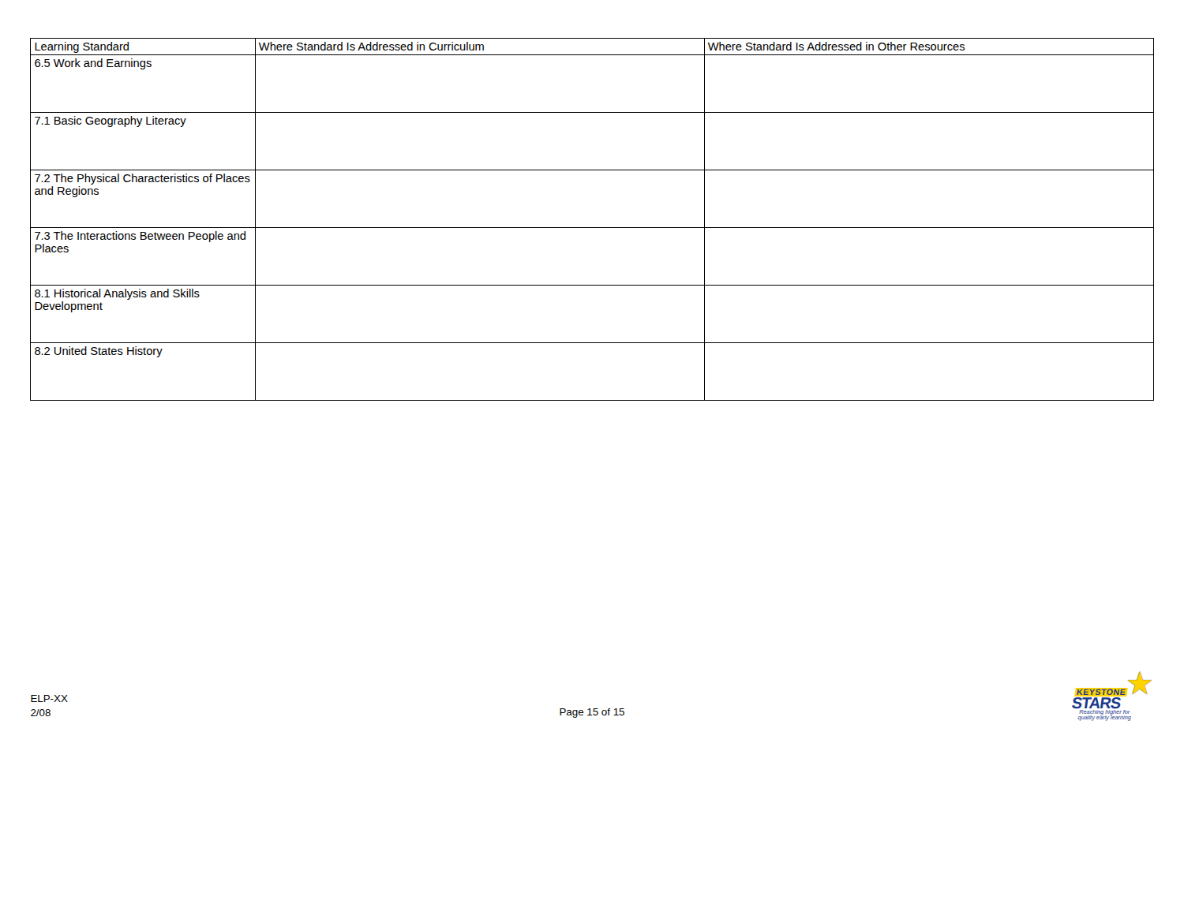| Learning Standard | Where Standard Is Addressed in Curriculum | Where Standard Is Addressed in Other Resources |
| --- | --- | --- |
| 6.5 Work and Earnings | | |
| 7.1 Basic Geography Literacy | | |
| 7.2 The Physical Characteristics of Places and Regions | | |
| 7.3 The Interactions Between People and Places | | |
| 8.1 Historical Analysis and Skills Development | | |
| 8.2 United States History | | |
ELP-XX
2/08
Page 15 of 15
★ KEYSTONE STARS Reaching higher for
quality early learning